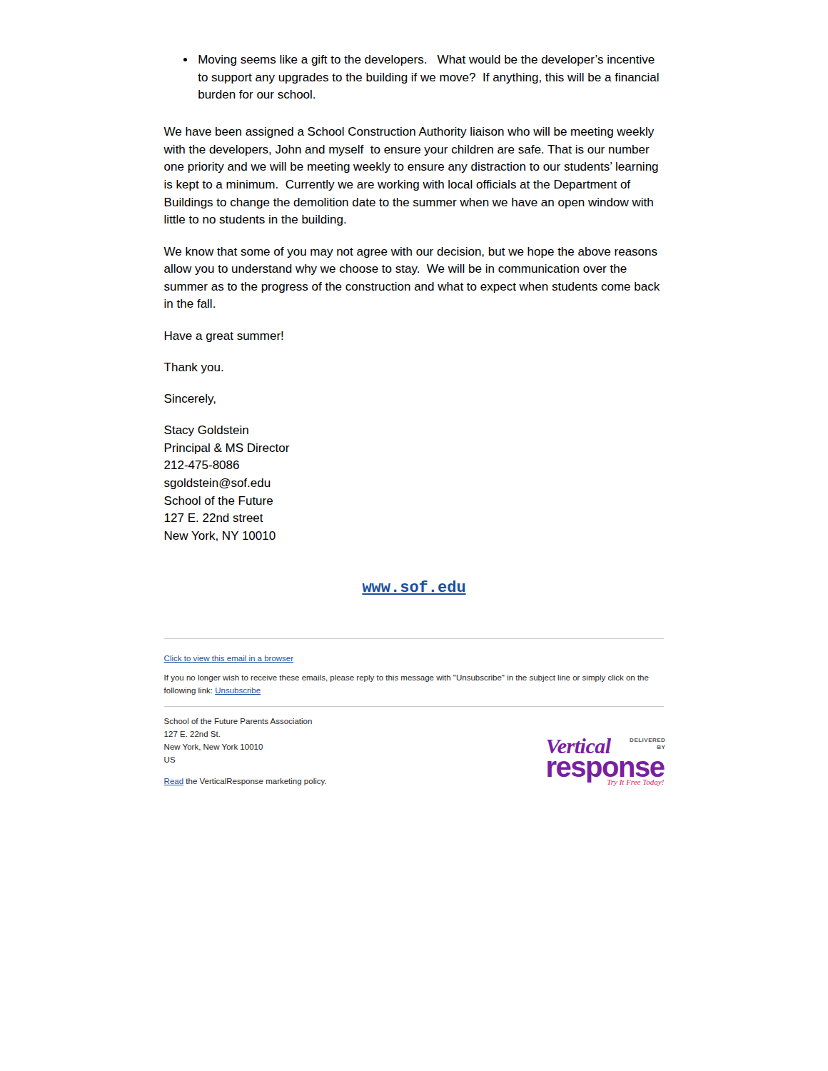Moving seems like a gift to the developers. What would be the developer’s incentive to support any upgrades to the building if we move? If anything, this will be a financial burden for our school.
We have been assigned a School Construction Authority liaison who will be meeting weekly with the developers, John and myself to ensure your children are safe. That is our number one priority and we will be meeting weekly to ensure any distraction to our students’ learning is kept to a minimum. Currently we are working with local officials at the Department of Buildings to change the demolition date to the summer when we have an open window with little to no students in the building.
We know that some of you may not agree with our decision, but we hope the above reasons allow you to understand why we choose to stay. We will be in communication over the summer as to the progress of the construction and what to expect when students come back in the fall.
Have a great summer!
Thank you.
Sincerely,
Stacy Goldstein
Principal & MS Director
212-475-8086
sgoldstein@sof.edu
School of the Future
127 E. 22nd street
New York, NY 10010
www.sof.edu
Click to view this email in a browser
If you no longer wish to receive these emails, please reply to this message with "Unsubscribe" in the subject line or simply click on the following link: Unsubscribe
School of the Future Parents Association
127 E. 22nd St.
New York, New York 10010
US
Read the VerticalResponse marketing policy.
DELIVERED
BY Vertical response Try It Free Today!